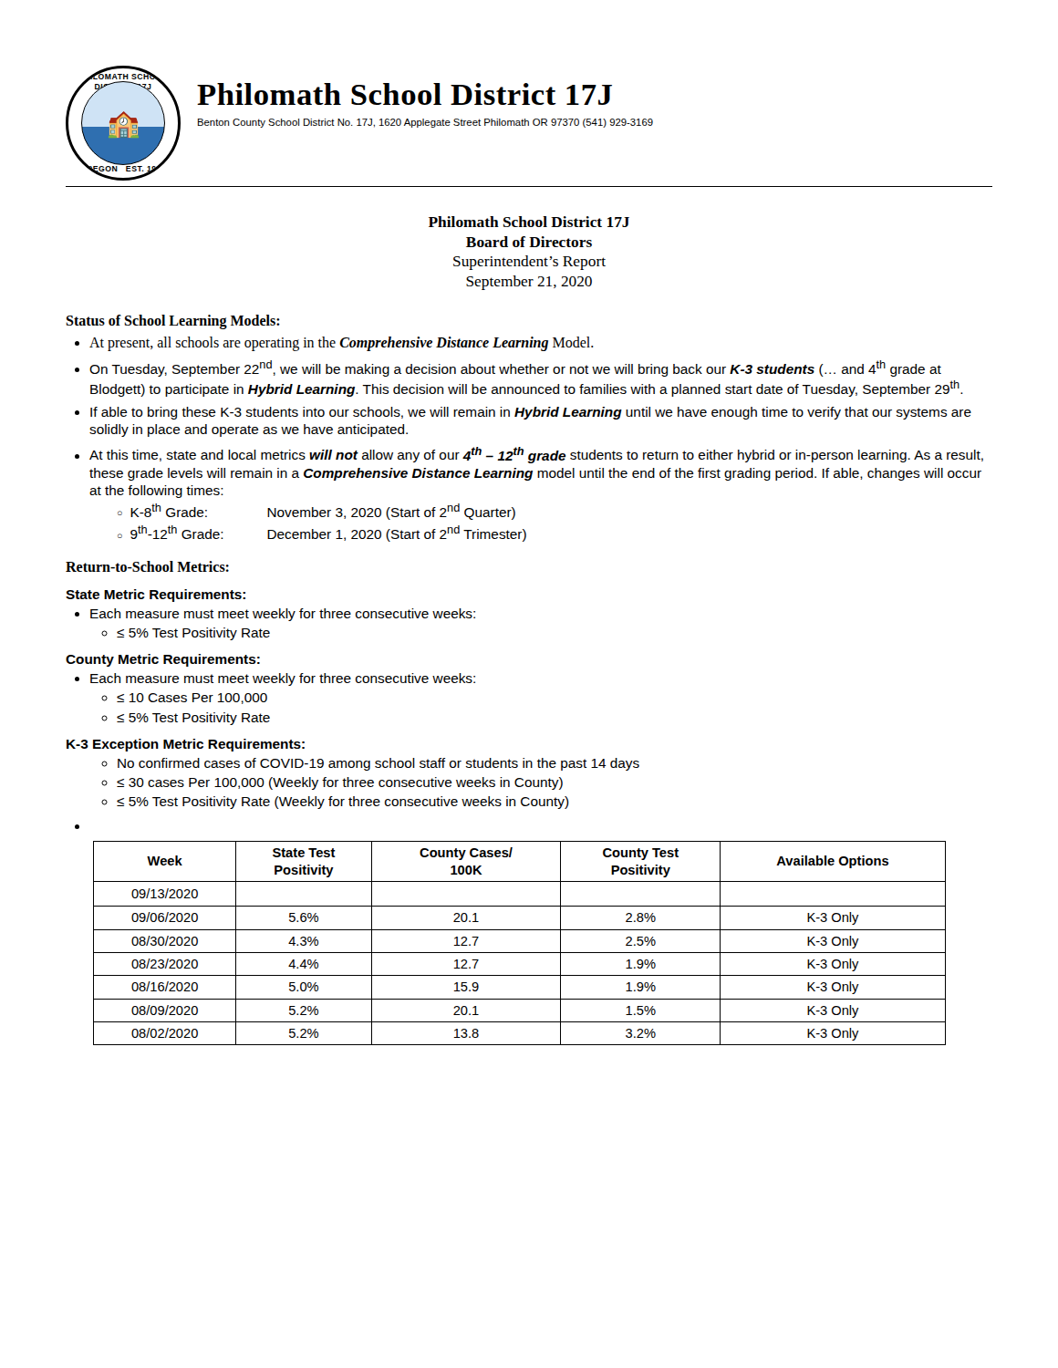PHILOMATH SCHOOL DISTRICT 17J OREGON EST. 1922
🏫
Philomath School District 17J
Benton County School District No. 17J, 1620 Applegate Street Philomath OR 97370 (541) 929-3169
Philomath School District 17J
Board of Directors
Superintendent’s Report
September 21, 2020
Status of School Learning Models:
At present, all schools are operating in the Comprehensive Distance Learning Model.
On Tuesday, September 22nd, we will be making a decision about whether or not we will bring back our K-3 students (… and 4th grade at Blodgett) to participate in Hybrid Learning. This decision will be announced to families with a planned start date of Tuesday, September 29th.
If able to bring these K-3 students into our schools, we will remain in Hybrid Learning until we have enough time to verify that our systems are solidly in place and operate as we have anticipated.
At this time, state and local metrics will not allow any of our 4th – 12th grade students to return to either hybrid or in-person learning. As a result, these grade levels will remain in a Comprehensive Distance Learning model until the end of the first grading period. If able, changes will occur at the following times:
K-8th Grade: November 3, 2020 (Start of 2nd Quarter)
9th-12th Grade: December 1, 2020 (Start of 2nd Trimester)
Return-to-School Metrics:
State Metric Requirements:
Each measure must meet weekly for three consecutive weeks:
5% Test Positivity Rate
County Metric Requirements:
Each measure must meet weekly for three consecutive weeks:
10 Cases Per 100,000
5% Test Positivity Rate
K-3 Exception Metric Requirements:
No confirmed cases of COVID-19 among school staff or students in the past 14 days
30 cases Per 100,000 (Weekly for three consecutive weeks in County)
5% Test Positivity Rate (Weekly for three consecutive weeks in County)
| Week | State Test Positivity | County Cases/ 100K | County Test Positivity | Available Options |
| --- | --- | --- | --- | --- |
| 09/13/2020 | | | | |
| 09/06/2020 | 5.6% | 20.1 | 2.8% | K-3 Only |
| 08/30/2020 | 4.3% | 12.7 | 2.5% | K-3 Only |
| 08/23/2020 | 4.4% | 12.7 | 1.9% | K-3 Only |
| 08/16/2020 | 5.0% | 15.9 | 1.9% | K-3 Only |
| 08/09/2020 | 5.2% | 20.1 | 1.5% | K-3 Only |
| 08/02/2020 | 5.2% | 13.8 | 3.2% | K-3 Only |